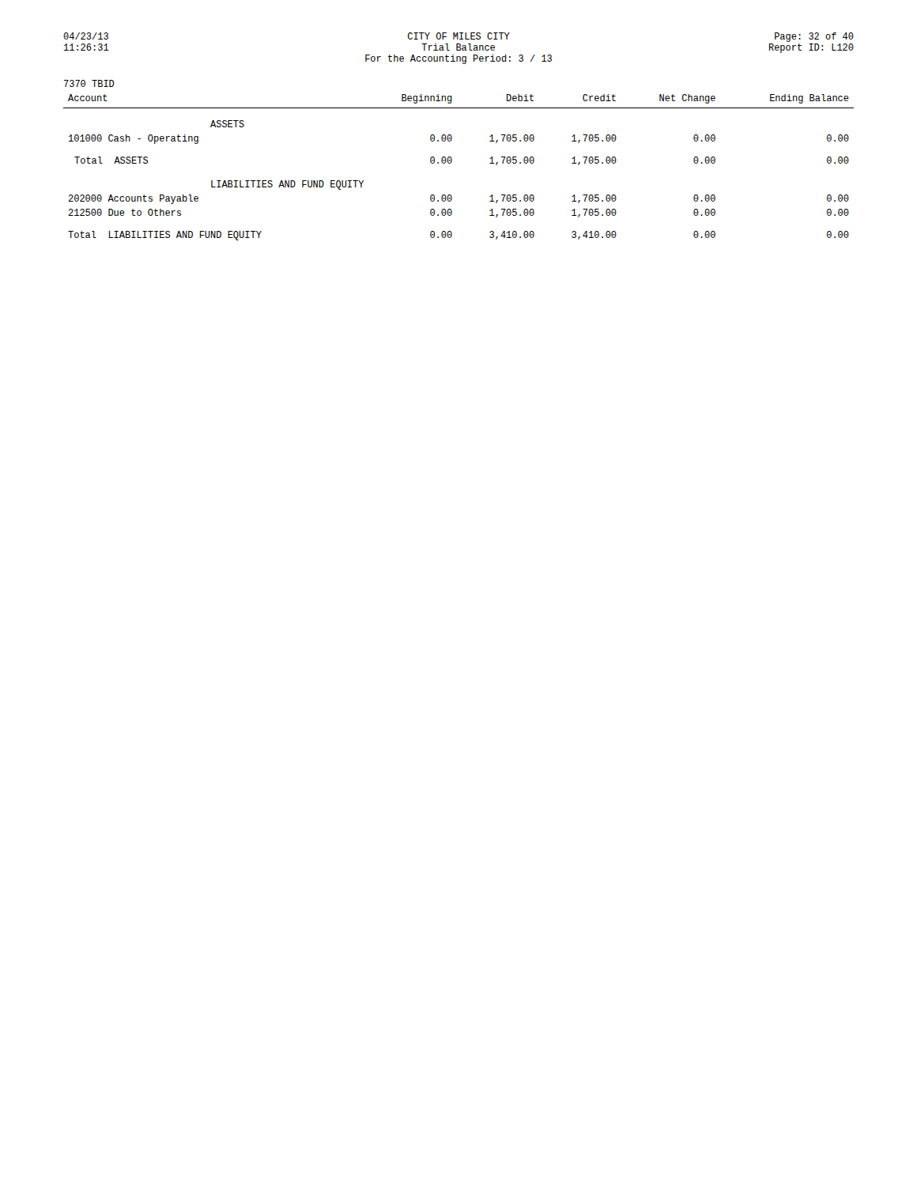| 04/23/13 | CITY OF MILES CITY | Page: 32 of 40 |
| 11:26:31 | Trial Balance | Report ID: L120 |
| | For the Accounting Period: 3 / 13 | |
7370 TBID
| Account | Beginning | Debit | Credit | Net Change | Ending Balance |
| --- | --- | --- | --- | --- | --- |
| ASSETS |
| 101000 Cash - Operating | 0.00 | 1,705.00 | 1,705.00 | 0.00 | 0.00 |
| Total ASSETS | 0.00 | 1,705.00 | 1,705.00 | 0.00 | 0.00 |
| LIABILITIES AND FUND EQUITY |
| 202000 Accounts Payable | 0.00 | 1,705.00 | 1,705.00 | 0.00 | 0.00 |
| 212500 Due to Others | 0.00 | 1,705.00 | 1,705.00 | 0.00 | 0.00 |
| Total LIABILITIES AND FUND EQUITY | 0.00 | 3,410.00 | 3,410.00 | 0.00 | 0.00 |